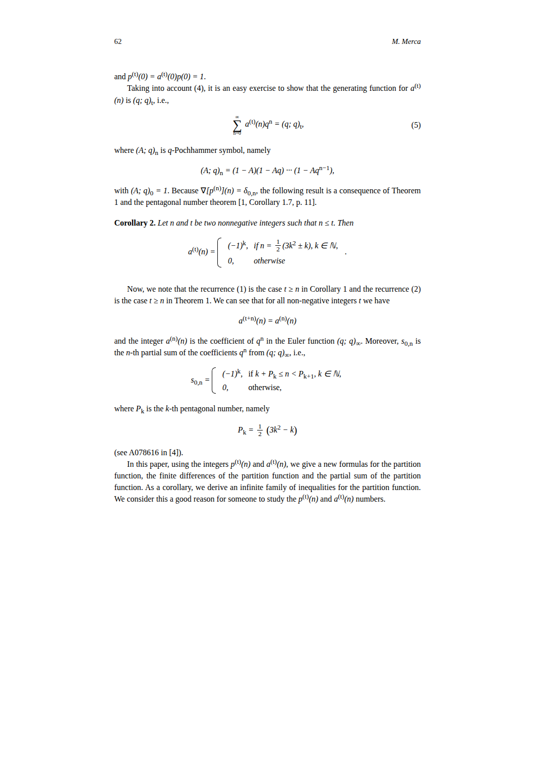62 M. Merca
and p(t)(0) = a(t)(0)p(0) = 1.
Taking into account (4), it is an easy exercise to show that the generating function for a(t)(n) is (q; q)t, i.e.,
∞∑n=0 a(t)(n)qn = (q; q)t, (5)
where (A; q)n is q-Pochhammer symbol, namely
(A; q)n = (1 − A)(1 − Aq) ··· (1 − Aqn−1),
with (A; q)0 = 1. Because ∇[p(n)](n) = δ0,n, the following result is a consequence of Theorem 1 and the pentagonal number theorem [1, Corollary 1.7, p. 11].
Corollary 2. Let n and t be two nonnegative integers such that n ≤ t. Then
a(t)(n) =
| (−1) k , | if n = 1 2 (3k 2 ± k) , k ∈ ℕ , |
| 0, | otherwise |
.
Now, we note that the recurrence (1) is the case t ≥ n in Corollary 1 and the recurrence (2) is the case t ≥ n in Theorem 1. We can see that for all non-negative integers t we have
a(t+n)(n) = a(n)(n)
and the integer a(n)(n) is the coefficient of qn in the Euler function (q; q)∞. Moreover, s0,n is the n-th partial sum of the coefficients qn from (q; q)∞, i.e.,
s0,n =
| (−1) k , | if k + P k ≤ n < P k+1 , k ∈ ℕ , |
| 0, | otherwise, |
where Pk is the k-th pentagonal number, namely
Pk = 12 (3k2 − k)
(see A078616 in [4]).
In this paper, using the integers p(t)(n) and a(t)(n), we give a new formulas for the partition function, the finite differences of the partition function and the partial sum of the partition function. As a corollary, we derive an infinite family of inequalities for the partition function. We consider this a good reason for someone to study the p(t)(n) and a(t)(n) numbers.